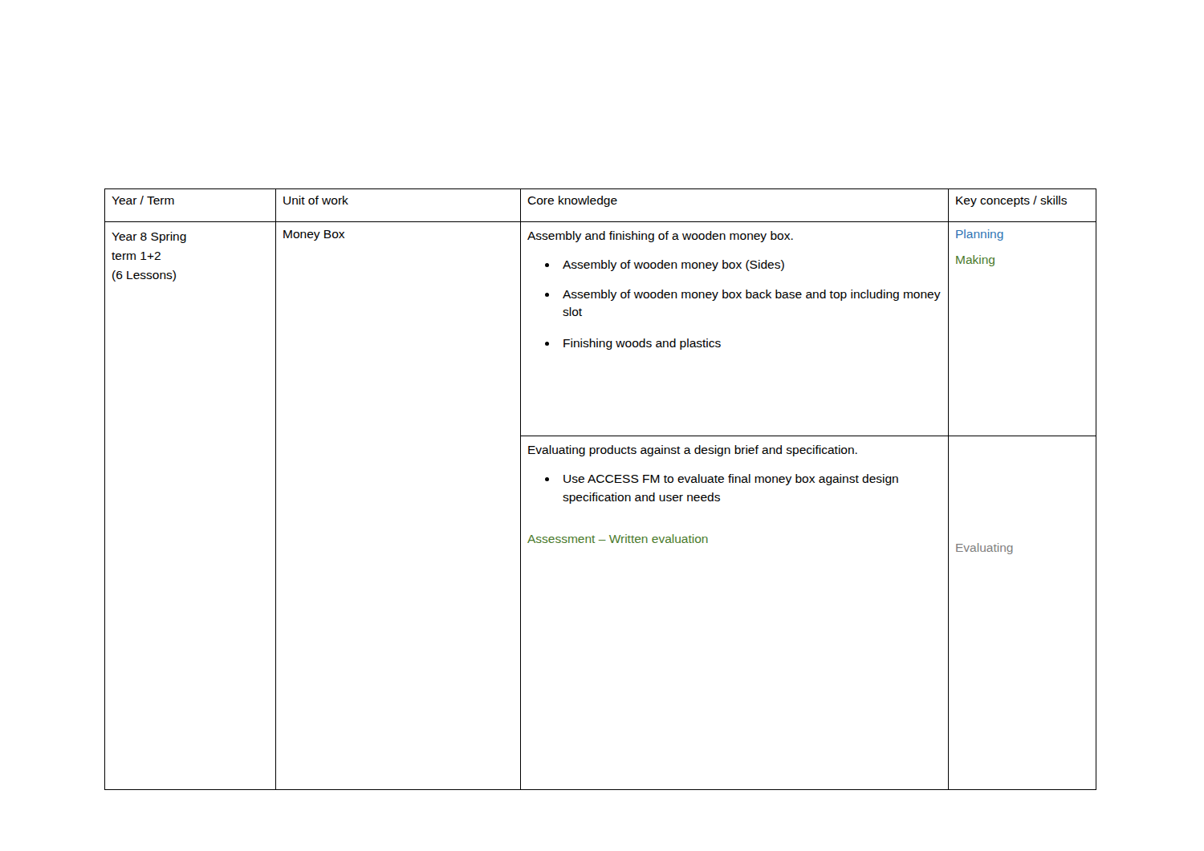| Year / Term | Unit of work | Core knowledge | Key concepts / skills |
| Year 8 Spring term 1+2 (6 Lessons) | Money Box | Assembly and finishing of a wooden money box. Assembly of wooden money box (Sides) Assembly of wooden money box back base and top including money slot Finishing woods and plastics | Planning Making |
| Evaluating products against a design brief and specification. Use ACCESS FM to evaluate final money box against design specification and user needs Assessment – Written evaluation | Evaluating |